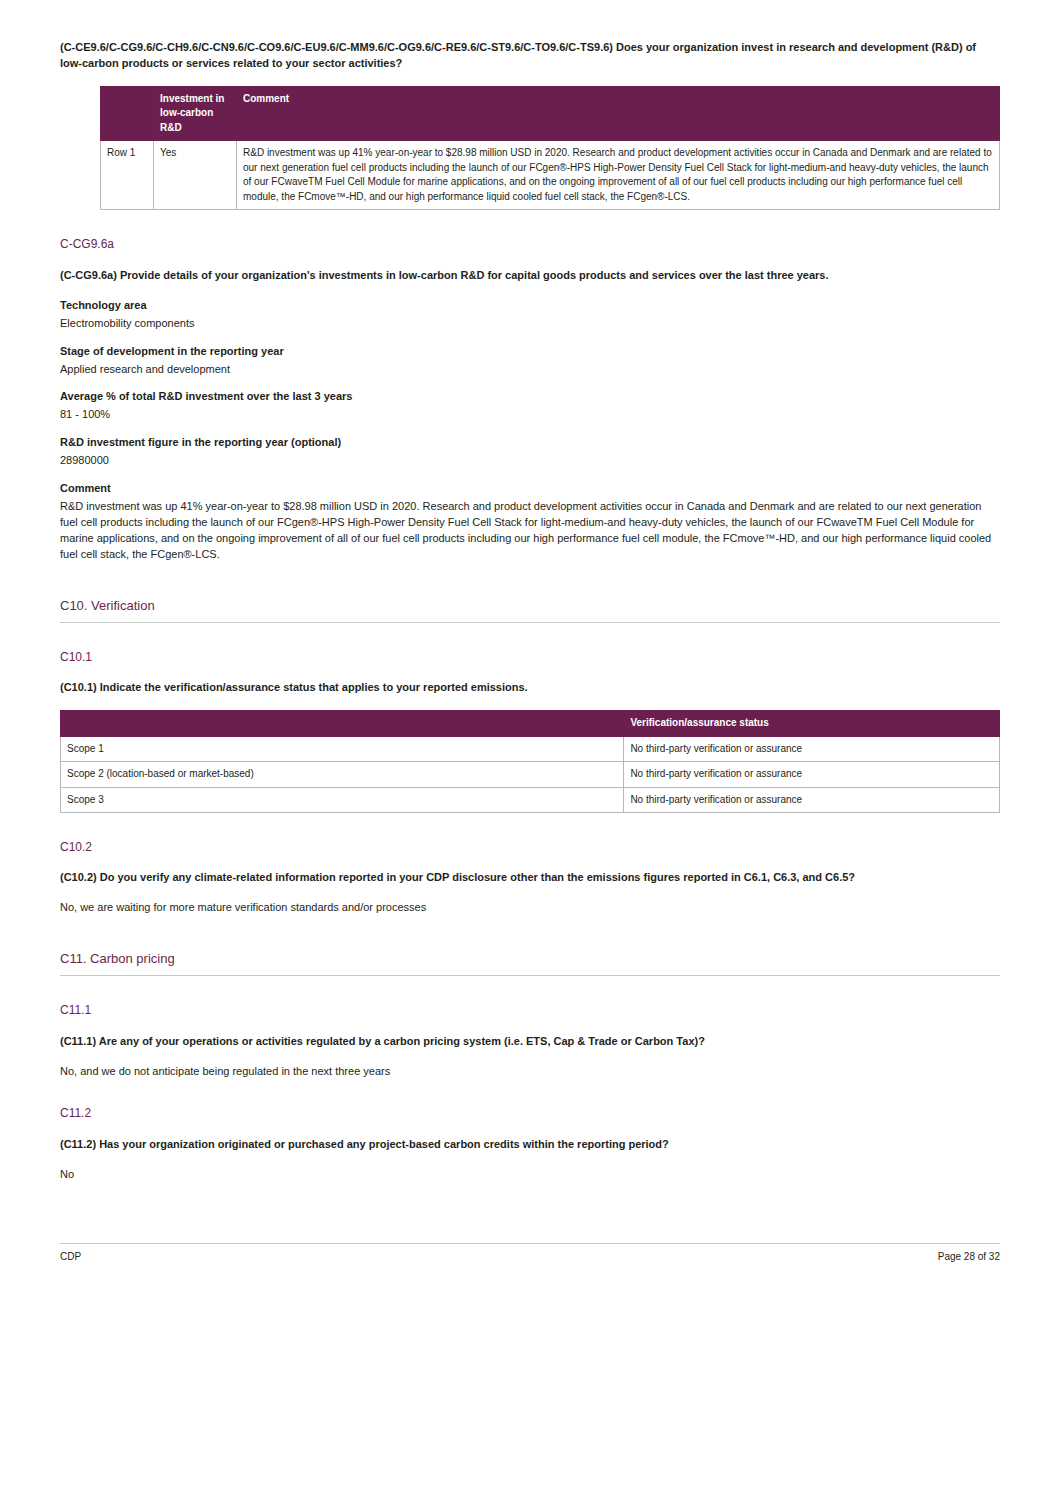(C-CE9.6/C-CG9.6/C-CH9.6/C-CN9.6/C-CO9.6/C-EU9.6/C-MM9.6/C-OG9.6/C-RE9.6/C-ST9.6/C-TO9.6/C-TS9.6) Does your organization invest in research and development (R&D) of low-carbon products or services related to your sector activities?
| | Investment in low-carbon R&D | Comment |
| --- | --- | --- |
| Row 1 | Yes | R&D investment was up 41% year-on-year to $28.98 million USD in 2020. Research and product development activities occur in Canada and Denmark and are related to our next generation fuel cell products including the launch of our FCgen®-HPS High-Power Density Fuel Cell Stack for light-medium-and heavy-duty vehicles, the launch of our FCwaveTM Fuel Cell Module for marine applications, and on the ongoing improvement of all of our fuel cell products including our high performance fuel cell module, the FCmove™-HD, and our high performance liquid cooled fuel cell stack, the FCgen®-LCS. |
C-CG9.6a
(C-CG9.6a) Provide details of your organization's investments in low-carbon R&D for capital goods products and services over the last three years.
Technology area
Electromobility components
Stage of development in the reporting year
Applied research and development
Average % of total R&D investment over the last 3 years
81 - 100%
R&D investment figure in the reporting year (optional)
28980000
Comment
R&D investment was up 41% year-on-year to $28.98 million USD in 2020. Research and product development activities occur in Canada and Denmark and are related to our next generation fuel cell products including the launch of our FCgen®-HPS High-Power Density Fuel Cell Stack for light-medium-and heavy-duty vehicles, the launch of our FCwaveTM Fuel Cell Module for marine applications, and on the ongoing improvement of all of our fuel cell products including our high performance fuel cell module, the FCmove™-HD, and our high performance liquid cooled fuel cell stack, the FCgen®-LCS.
C10. Verification
C10.1
(C10.1) Indicate the verification/assurance status that applies to your reported emissions.
| | Verification/assurance status |
| --- | --- |
| Scope 1 | No third-party verification or assurance |
| Scope 2 (location-based or market-based) | No third-party verification or assurance |
| Scope 3 | No third-party verification or assurance |
C10.2
(C10.2) Do you verify any climate-related information reported in your CDP disclosure other than the emissions figures reported in C6.1, C6.3, and C6.5?
No, we are waiting for more mature verification standards and/or processes
C11. Carbon pricing
C11.1
(C11.1) Are any of your operations or activities regulated by a carbon pricing system (i.e. ETS, Cap & Trade or Carbon Tax)?
No, and we do not anticipate being regulated in the next three years
C11.2
(C11.2) Has your organization originated or purchased any project-based carbon credits within the reporting period?
No
CDP Page 28 of 32